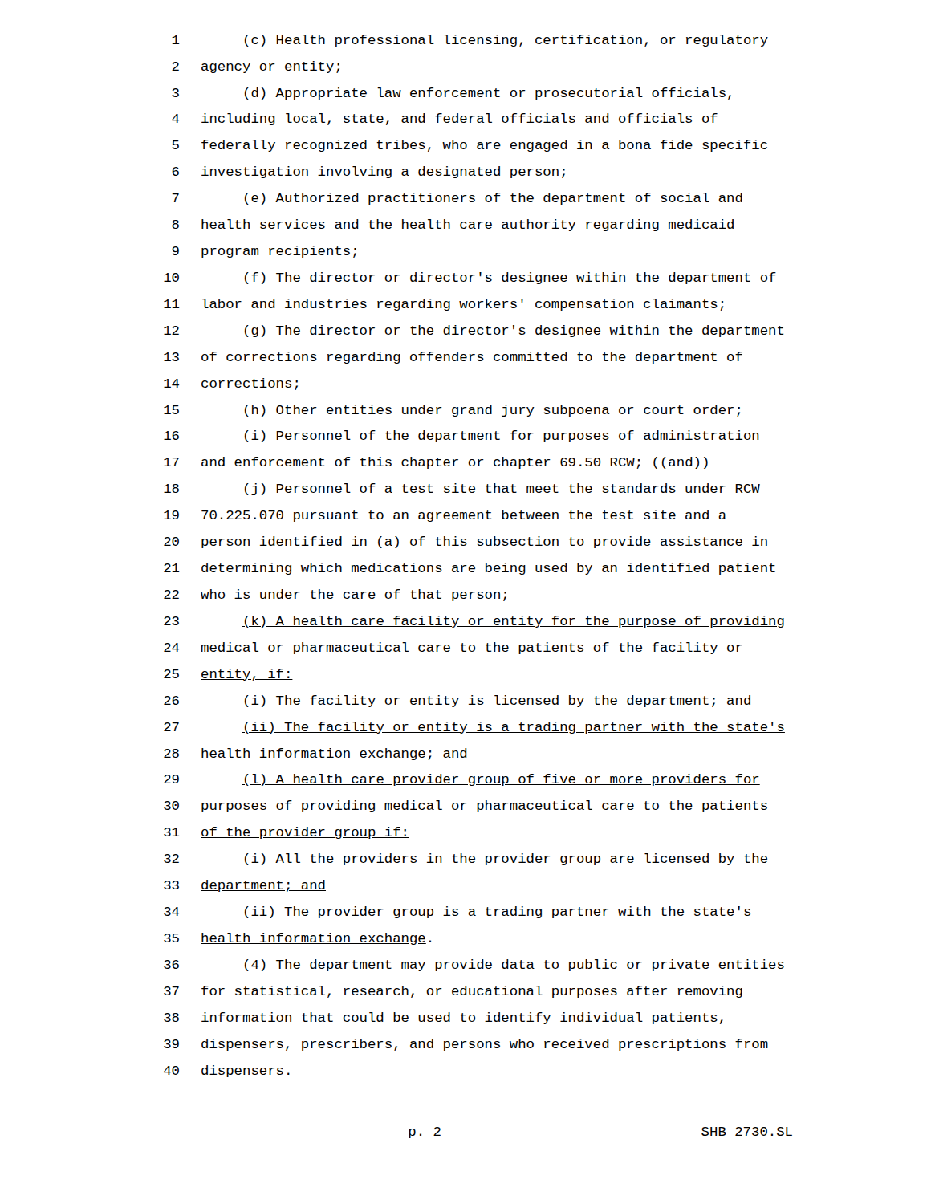(c) Health professional licensing, certification, or regulatory
agency or entity;
(d) Appropriate law enforcement or prosecutorial officials,
including local, state, and federal officials and officials of
federally recognized tribes, who are engaged in a bona fide specific
investigation involving a designated person;
(e) Authorized practitioners of the department of social and
health services and the health care authority regarding medicaid
program recipients;
(f) The director or director's designee within the department of
labor and industries regarding workers' compensation claimants;
(g) The director or the director's designee within the department
of corrections regarding offenders committed to the department of
corrections;
(h) Other entities under grand jury subpoena or court order;
(i) Personnel of the department for purposes of administration
and enforcement of this chapter or chapter 69.50 RCW; ((and))
(j) Personnel of a test site that meet the standards under RCW
70.225.070 pursuant to an agreement between the test site and a
person identified in (a) of this subsection to provide assistance in
determining which medications are being used by an identified patient
who is under the care of that person;
(k) A health care facility or entity for the purpose of providing
medical or pharmaceutical care to the patients of the facility or
entity, if:
(i) The facility or entity is licensed by the department; and
(ii) The facility or entity is a trading partner with the state's
health information exchange; and
(l) A health care provider group of five or more providers for
purposes of providing medical or pharmaceutical care to the patients
of the provider group if:
(i) All the providers in the provider group are licensed by the
department; and
(ii) The provider group is a trading partner with the state's
health information exchange.
(4) The department may provide data to public or private entities
for statistical, research, or educational purposes after removing
information that could be used to identify individual patients,
dispensers, prescribers, and persons who received prescriptions from
dispensers.
p. 2 SHB 2730.SL